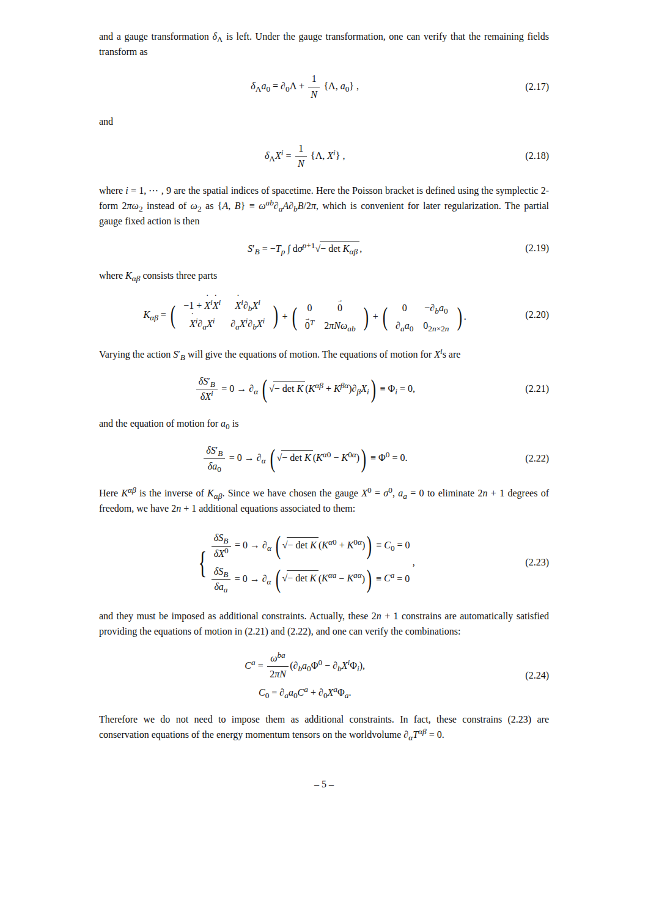and a gauge transformation δΛ is left. Under the gauge transformation, one can verify that the remaining fields transform as
δΛa0 = ∂0Λ + 1 N {Λ, a0} ,
(2.17)
and
δΛXi = 1 N {Λ, Xi} ,
(2.18)
where i = 1, ⋯ , 9 are the spatial indices of spacetime. Here the Poisson bracket is defined using the symplectic 2-form 2πω2 instead of ω2 as {A, B} ≡ ωab∂aA∂bB/2π, which is convenient for later regularization. The partial gauge fixed action is then
S′B = −Tp ∫ dσp+1√− det Kαβ,
(2.19)
where Kαβ consists three parts
Kαβ = (
| −1 + X i X i | X i ∂ b X i |
| X i ∂ a X i | ∂ a X i ∂ b X i |
)
+ (
| 0 | 0 |
| 0 T | 2 πNω ab |
) + (
| 0 | −∂ b a 0 |
| ∂ a a 0 | 0 2 n ×2 n |
) .
(2.20)
Varying the action S′B will give the equations of motion. The equations of motion for Xis are
δS′B δXi = 0 → ∂α (√− det K(Kαβ + Kβα)∂βXi) ≡ Φi = 0,
(2.21)
and the equation of motion for a0 is
δS′B δa0 = 0 → ∂α (√− det K(Kα0 − K0α)) ≡ Φ0 = 0.
(2.22)
Here Kαβ is the inverse of Kαβ. Since we have chosen the gauge X0 = σ0, aa = 0 to eliminate 2n + 1 degrees of freedom, we have 2n + 1 additional equations associated to them:
{
δSB δX0 = 0 → ∂α (√− det K(Kα0 + K0α)) ≡ C0 = 0
δSB δaa = 0 → ∂α (√− det K(Kαa − Kaα)) ≡ Ca = 0
,
(2.23)
and they must be imposed as additional constraints. Actually, these 2n + 1 constrains are automatically satisfied providing the equations of motion in (2.21) and (2.22), and one can verify the combinations:
Ca = ωba 2πN(∂ba0Φ0 − ∂bXi Φi),
C0 = ∂aa0Ca + ∂0Xa Φa.
(2.24)
Therefore we do not need to impose them as additional constraints. In fact, these constrains (2.23) are conservation equations of the energy momentum tensors on the worldvolume ∂αTαβ = 0.
– 5 –